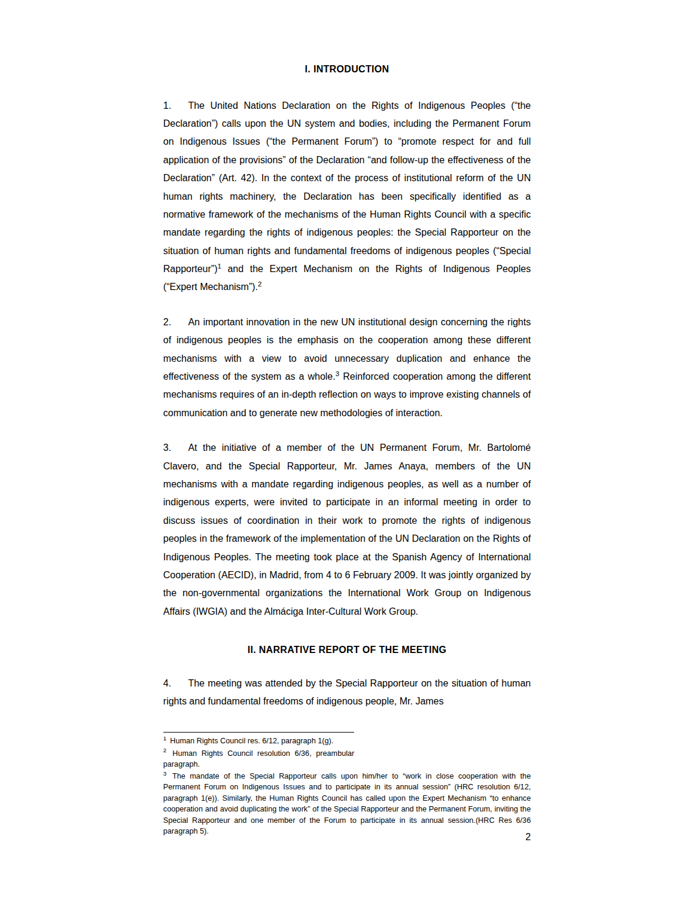I. INTRODUCTION
1. The United Nations Declaration on the Rights of Indigenous Peoples (“the Declaration”) calls upon the UN system and bodies, including the Permanent Forum on Indigenous Issues (“the Permanent Forum”) to “promote respect for and full application of the provisions” of the Declaration “and follow-up the effectiveness of the Declaration” (Art. 42). In the context of the process of institutional reform of the UN human rights machinery, the Declaration has been specifically identified as a normative framework of the mechanisms of the Human Rights Council with a specific mandate regarding the rights of indigenous peoples: the Special Rapporteur on the situation of human rights and fundamental freedoms of indigenous peoples (“Special Rapporteur”)1 and the Expert Mechanism on the Rights of Indigenous Peoples (“Expert Mechanism”).2
2. An important innovation in the new UN institutional design concerning the rights of indigenous peoples is the emphasis on the cooperation among these different mechanisms with a view to avoid unnecessary duplication and enhance the effectiveness of the system as a whole.3 Reinforced cooperation among the different mechanisms requires of an in-depth reflection on ways to improve existing channels of communication and to generate new methodologies of interaction.
3. At the initiative of a member of the UN Permanent Forum, Mr. Bartolomé Clavero, and the Special Rapporteur, Mr. James Anaya, members of the UN mechanisms with a mandate regarding indigenous peoples, as well as a number of indigenous experts, were invited to participate in an informal meeting in order to discuss issues of coordination in their work to promote the rights of indigenous peoples in the framework of the implementation of the UN Declaration on the Rights of Indigenous Peoples. The meeting took place at the Spanish Agency of International Cooperation (AECID), in Madrid, from 4 to 6 February 2009. It was jointly organized by the non-governmental organizations the International Work Group on Indigenous Affairs (IWGIA) and the Almáciga Inter-Cultural Work Group.
II. NARRATIVE REPORT OF THE MEETING
4. The meeting was attended by the Special Rapporteur on the situation of human rights and fundamental freedoms of indigenous people, Mr. James
1 Human Rights Council res. 6/12, paragraph 1(g).
2 Human Rights Council resolution 6/36, preambular paragraph.
3 The mandate of the Special Rapporteur calls upon him/her to “work in close cooperation with the Permanent Forum on Indigenous Issues and to participate in its annual session” (HRC resolution 6/12, paragraph 1(e)). Similarly, the Human Rights Council has called upon the Expert Mechanism “to enhance cooperation and avoid duplicating the work” of the Special Rapporteur and the Permanent Forum, inviting the Special Rapporteur and one member of the Forum to participate in its annual session.(HRC Res 6/36 paragraph 5).
2